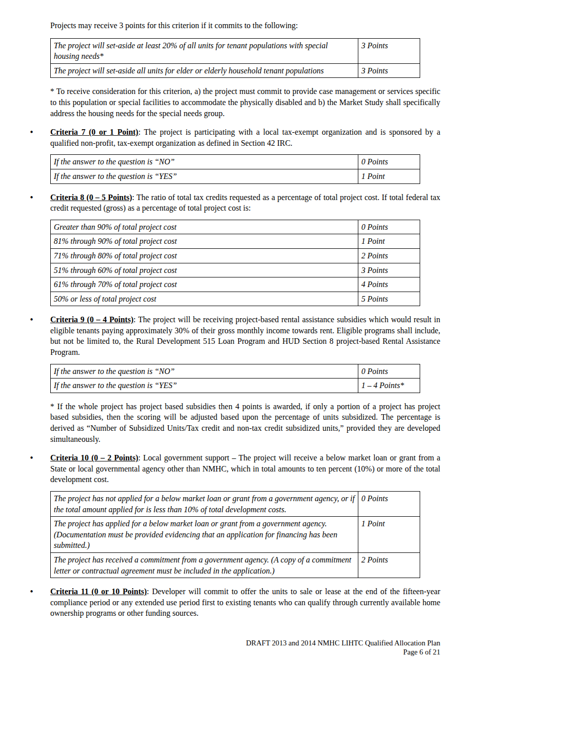Projects may receive 3 points for this criterion if it commits to the following:
| The project will set-aside at least 20% of all units for tenant populations with special housing needs* | 3 Points |
| The project will set-aside all units for elder or elderly household tenant populations | 3 Points |
* To receive consideration for this criterion, a) the project must commit to provide case management or services specific to this population or special facilities to accommodate the physically disabled and b) the Market Study shall specifically address the housing needs for the special needs group.
•
Criteria 7 (0 or 1 Point): The project is participating with a local tax-exempt organization and is sponsored by a qualified non-profit, tax-exempt organization as defined in Section 42 IRC.
| If the answer to the question is “NO” | 0 Points |
| If the answer to the question is “YES” | 1 Point |
•
Criteria 8 (0 – 5 Points): The ratio of total tax credits requested as a percentage of total project cost. If total federal tax credit requested (gross) as a percentage of total project cost is:
| Greater than 90% of total project cost | 0 Points |
| 81% through 90% of total project cost | 1 Point |
| 71% through 80% of total project cost | 2 Points |
| 51% through 60% of total project cost | 3 Points |
| 61% through 70% of total project cost | 4 Points |
| 50% or less of total project cost | 5 Points |
•
Criteria 9 (0 – 4 Points): The project will be receiving project-based rental assistance subsidies which would result in eligible tenants paying approximately 30% of their gross monthly income towards rent. Eligible programs shall include, but not be limited to, the Rural Development 515 Loan Program and HUD Section 8 project-based Rental Assistance Program.
| If the answer to the question is “NO” | 0 Points |
| If the answer to the question is “YES” | 1 – 4 Points* |
* If the whole project has project based subsidies then 4 points is awarded, if only a portion of a project has project based subsidies, then the scoring will be adjusted based upon the percentage of units subsidized. The percentage is derived as “Number of Subsidized Units/Tax credit and non-tax credit subsidized units,” provided they are developed simultaneously.
•
Criteria 10 (0 – 2 Points): Local government support – The project will receive a below market loan or grant from a State or local governmental agency other than NMHC, which in total amounts to ten percent (10%) or more of the total development cost.
| The project has not applied for a below market loan or grant from a government agency, or if the total amount applied for is less than 10% of total development costs. | 0 Points |
| The project has applied for a below market loan or grant from a government agency. (Documentation must be provided evidencing that an application for financing has been submitted.) | 1 Point |
| The project has received a commitment from a government agency. (A copy of a commitment letter or contractual agreement must be included in the application.) | 2 Points |
•
Criteria 11 (0 or 10 Points): Developer will commit to offer the units to sale or lease at the end of the fifteen-year compliance period or any extended use period first to existing tenants who can qualify through currently available home ownership programs or other funding sources.
DRAFT 2013 and 2014 NMHC LIHTC Qualified Allocation Plan
Page 6 of 21